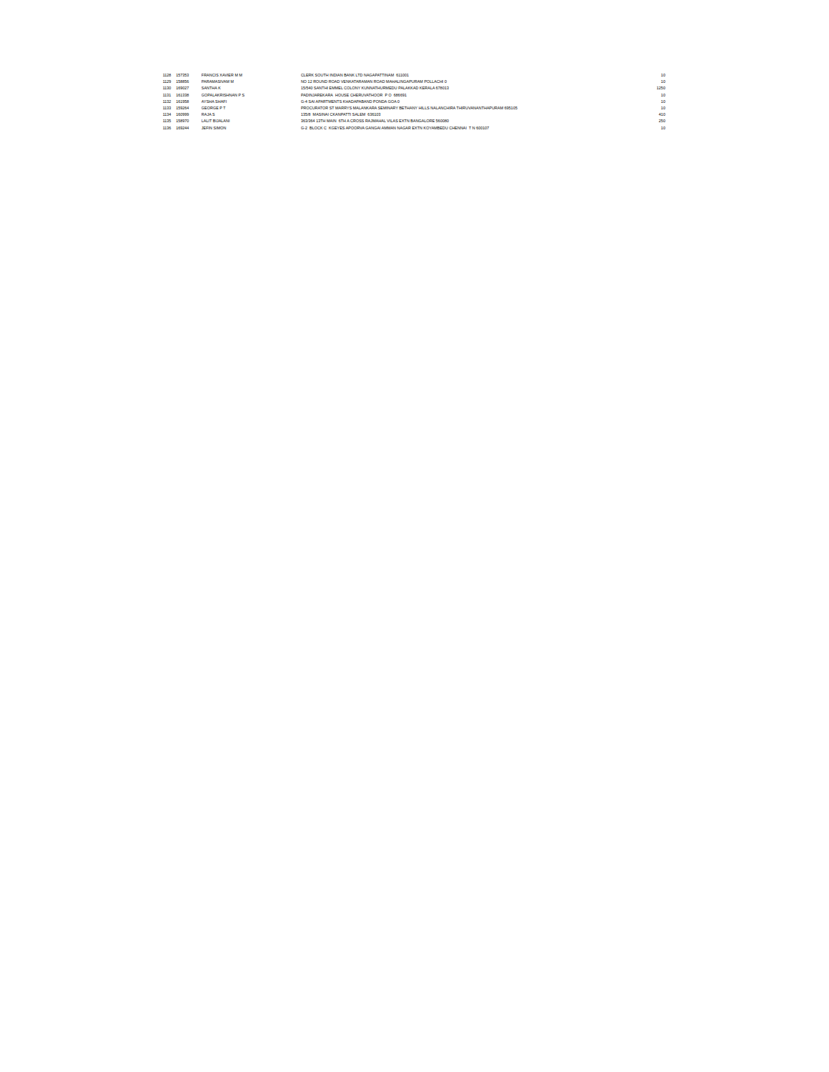| 1128 | 157353 | FRANCIS XAVIER M M | CLERK SOUTH INDIAN BANK LTD NAGAPATTINAM 611001 | 10 |
| 1129 | 158856 | PARAMASIVAM M | NO 12 ROUND ROAD VENKATARAMAN ROAD MAHALINGAPURAM POLLACHI 0 | 10 |
| 1130 | 169027 | SANTHA K | 15/540 SANTHI EMMEL COLONY KUNNATHURMEDU PALAKKAD KERALA 678013 | 1250 |
| 1131 | 161338 | GOPALAKRISHNAN P S | PADINJAREKARA HOUSE CHERUVATHOOR P O 686691 | 10 |
| 1132 | 161958 | AYSHA SHAFI | G-4 SAI APARTMENTS KHADAPABAND PONDA GOA 0 | 10 |
| 1133 | 159264 | GEORGE P T | PROCURATOR ST MARRYS MALANKARA SEMINARY BETHANY HILLS NALANCHIRA THIRUVANANTHAPURAM 695105 | 10 |
| 1134 | 160999 | RAJA S | 135/8 MASINAI CKANPATTI SALEM 636103 | 410 |
| 1135 | 158970 | LALIT BIJALANI | 363/364 13TH MAIN 6TH A CROSS RAJMAHAL VILAS EXTN BANGALORE 560080 | 250 |
| 1136 | 169244 | JEFIN SIMON | G-2 BLOCK C KGEYES APOORVA GANGAI AMMAN NAGAR EXTN KOYAMBEDU CHENNAI T N 600107 | 10 |